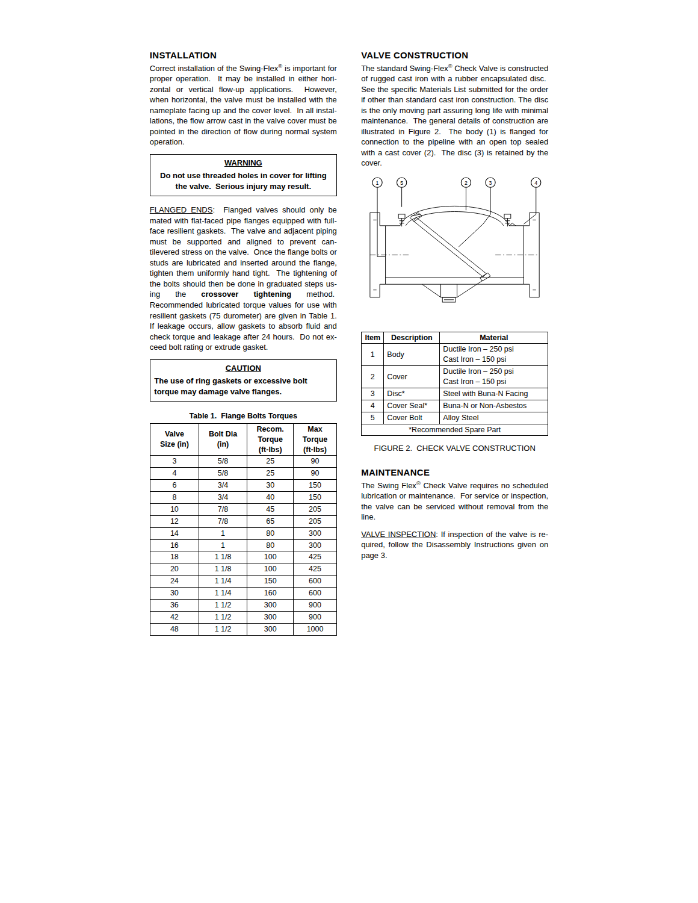INSTALLATION
Correct installation of the Swing-Flex® is important for proper operation. It may be installed in either horizontal or vertical flow-up applications. However, when horizontal, the valve must be installed with the nameplate facing up and the cover level. In all installations, the flow arrow cast in the valve cover must be pointed in the direction of flow during normal system operation.
WARNING
Do not use threaded holes in cover for lifting the valve. Serious injury may result.
FLANGED ENDS: Flanged valves should only be mated with flat-faced pipe flanges equipped with full-face resilient gaskets. The valve and adjacent piping must be supported and aligned to prevent cantilevered stress on the valve. Once the flange bolts or studs are lubricated and inserted around the flange, tighten them uniformly hand tight. The tightening of the bolts should then be done in graduated steps using the crossover tightening method. Recommended lubricated torque values for use with resilient gaskets (75 durometer) are given in Table 1. If leakage occurs, allow gaskets to absorb fluid and check torque and leakage after 24 hours. Do not exceed bolt rating or extrude gasket.
CAUTION
The use of ring gaskets or excessive bolt torque may damage valve flanges.
Table 1. Flange Bolts Torques
| Valve Size (in) | Bolt Dia (in) | Recom. Torque (ft-lbs) | Max Torque (ft-lbs) |
| --- | --- | --- | --- |
| 3 | 5/8 | 25 | 90 |
| 4 | 5/8 | 25 | 90 |
| 6 | 3/4 | 30 | 150 |
| 8 | 3/4 | 40 | 150 |
| 10 | 7/8 | 45 | 205 |
| 12 | 7/8 | 65 | 205 |
| 14 | 1 | 80 | 300 |
| 16 | 1 | 80 | 300 |
| 18 | 1 1/8 | 100 | 425 |
| 20 | 1 1/8 | 100 | 425 |
| 24 | 1 1/4 | 150 | 600 |
| 30 | 1 1/4 | 160 | 600 |
| 36 | 1 1/2 | 300 | 900 |
| 42 | 1 1/2 | 300 | 900 |
| 48 | 1 1/2 | 300 | 1000 |
VALVE CONSTRUCTION
The standard Swing-Flex® Check Valve is constructed of rugged cast iron with a rubber encapsulated disc. See the specific Materials List submitted for the order if other than standard cast iron construction. The disc is the only moving part assuring long life with minimal maintenance. The general details of construction are illustrated in Figure 2. The body (1) is flanged for connection to the pipeline with an open top sealed with a cast cover (2). The disc (3) is retained by the cover.
1 5 2 3 4
| Item | Description | Material |
| --- | --- | --- |
| 1 | Body | Ductile Iron – 250 psi Cast Iron – 150 psi |
| 2 | Cover | Ductile Iron – 250 psi Cast Iron – 150 psi |
| 3 | Disc* | Steel with Buna-N Facing |
| 4 | Cover Seal* | Buna-N or Non-Asbestos |
| 5 | Cover Bolt | Alloy Steel |
| *Recommended Spare Part |
FIGURE 2. CHECK VALVE CONSTRUCTION
MAINTENANCE
The Swing Flex® Check Valve requires no scheduled lubrication or maintenance. For service or inspection, the valve can be serviced without removal from the line.
VALVE INSPECTION: If inspection of the valve is required, follow the Disassembly Instructions given on page 3.